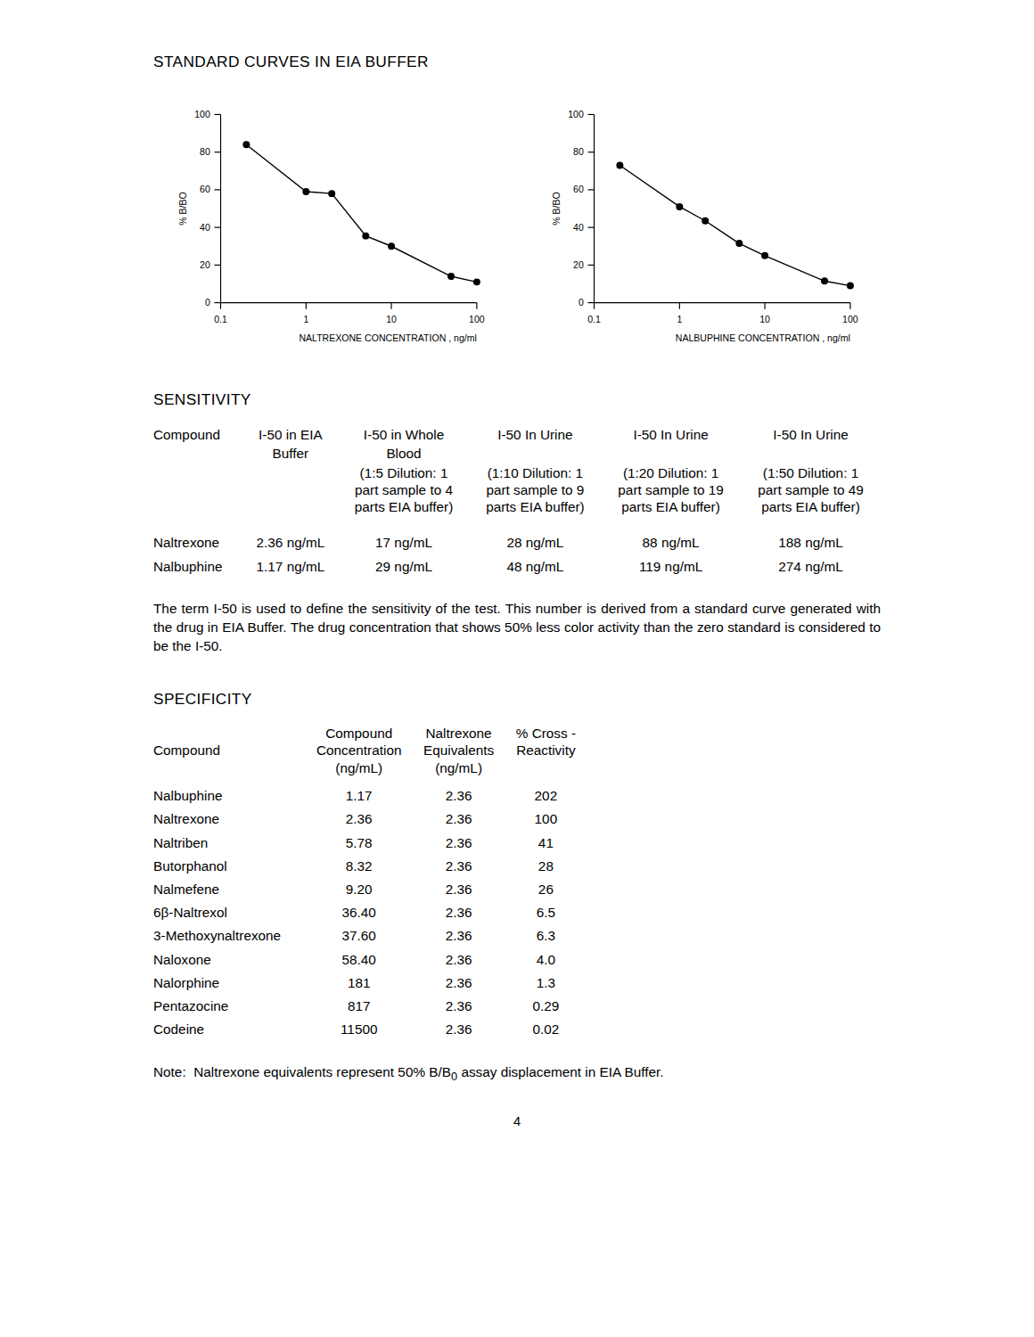STANDARD CURVES IN EIA BUFFER
0 20 40 60 80 100 0.1 1 10 100 NALTREXONE CONCENTRATION , ng/ml % B/BO
0 20 40 60 80 100 0.1 1 10 100 NALBUPHINE CONCENTRATION , ng/ml % B/BO
SENSITIVITY
| Compound | I-50 in EIA Buffer | I-50 in Whole Blood | I-50 In Urine | I-50 In Urine | I-50 In Urine |
| --- | --- | --- | --- | --- | --- |
| | | (1:5 Dilution: 1 part sample to 4 parts EIA buffer) | (1:10 Dilution: 1 part sample to 9 parts EIA buffer) | (1:20 Dilution: 1 part sample to 19 parts EIA buffer) | (1:50 Dilution: 1 part sample to 49 parts EIA buffer) |
| Naltrexone | 2.36 ng/mL | 17 ng/mL | 28 ng/mL | 88 ng/mL | 188 ng/mL |
| Nalbuphine | 1.17 ng/mL | 29 ng/mL | 48 ng/mL | 119 ng/mL | 274 ng/mL |
The term I-50 is used to define the sensitivity of the test. This number is derived from a standard curve generated with the drug in EIA Buffer. The drug concentration that shows 50% less color activity than the zero standard is considered to be the I-50.
SPECIFICITY
| Compound | Compound Concentration | Naltrexone Equivalents | % Cross - Reactivity |
| --- | --- | --- | --- |
| | (ng/mL) | (ng/mL) | |
| Nalbuphine | 1.17 | 2.36 | 202 |
| Naltrexone | 2.36 | 2.36 | 100 |
| Naltriben | 5.78 | 2.36 | 41 |
| Butorphanol | 8.32 | 2.36 | 28 |
| Nalmefene | 9.20 | 2.36 | 26 |
| 6β-Naltrexol | 36.40 | 2.36 | 6.5 |
| 3-Methoxynaltrexone | 37.60 | 2.36 | 6.3 |
| Naloxone | 58.40 | 2.36 | 4.0 |
| Nalorphine | 181 | 2.36 | 1.3 |
| Pentazocine | 817 | 2.36 | 0.29 |
| Codeine | 11500 | 2.36 | 0.02 |
Note: Naltrexone equivalents represent 50% B/B0 assay displacement in EIA Buffer.
4